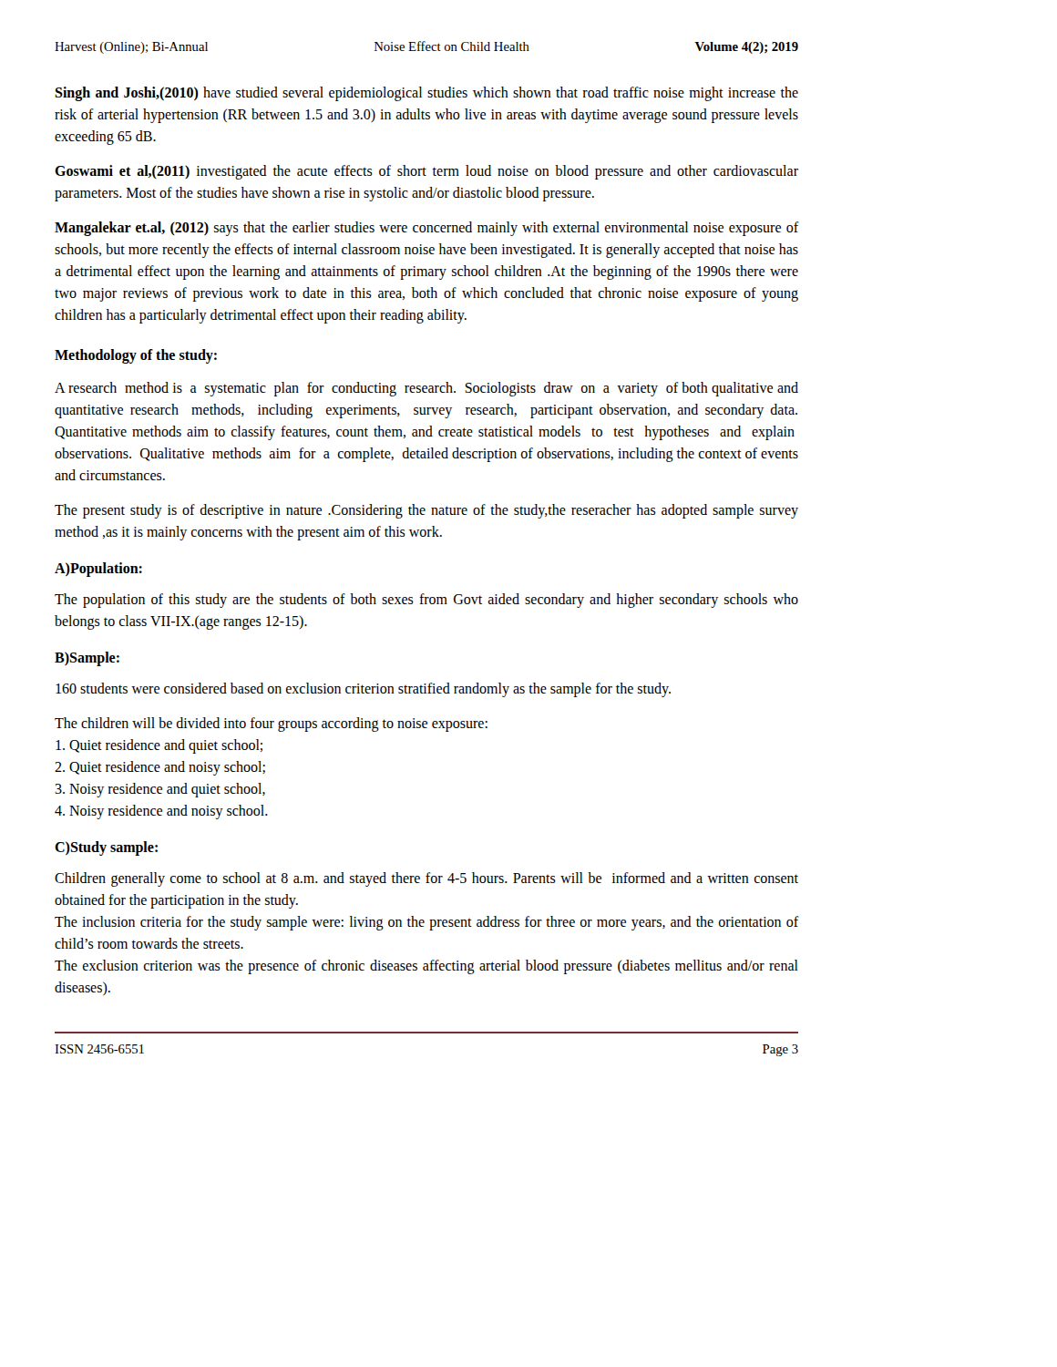Harvest (Online); Bi-Annual
Noise Effect on Child Health
Volume 4(2); 2019
Singh and Joshi,(2010) have studied several epidemiological studies which shown that road traffic noise might increase the risk of arterial hypertension (RR between 1.5 and 3.0) in adults who live in areas with daytime average sound pressure levels exceeding 65 dB.
Goswami et al,(2011) investigated the acute effects of short term loud noise on blood pressure and other cardiovascular parameters. Most of the studies have shown a rise in systolic and/or diastolic blood pressure.
Mangalekar et.al, (2012) says that the earlier studies were concerned mainly with external environmental noise exposure of schools, but more recently the effects of internal classroom noise have been investigated. It is generally accepted that noise has a detrimental effect upon the learning and attainments of primary school children .At the beginning of the 1990s there were two major reviews of previous work to date in this area, both of which concluded that chronic noise exposure of young children has a particularly detrimental effect upon their reading ability.
Methodology of the study:
A research method is a systematic plan for conducting research. Sociologists draw on a variety of both qualitative and quantitative research methods, including experiments, survey research, participant observation, and secondary data. Quantitative methods aim to classify features, count them, and create statistical models to test hypotheses and explain observations. Qualitative methods aim for a complete, detailed description of observations, including the context of events and circumstances.
The present study is of descriptive in nature .Considering the nature of the study,the reseracher has adopted sample survey method ,as it is mainly concerns with the present aim of this work.
A)Population:
The population of this study are the students of both sexes from Govt aided secondary and higher secondary schools who belongs to class VII-IX.(age ranges 12-15).
B)Sample:
160 students were considered based on exclusion criterion stratified randomly as the sample for the study.
The children will be divided into four groups according to noise exposure:
1. Quiet residence and quiet school;
2. Quiet residence and noisy school;
3. Noisy residence and quiet school,
4. Noisy residence and noisy school.
C)Study sample:
Children generally come to school at 8 a.m. and stayed there for 4-5 hours. Parents will be informed and a written consent obtained for the participation in the study.
The inclusion criteria for the study sample were: living on the present address for three or more years, and the orientation of child’s room towards the streets.
The exclusion criterion was the presence of chronic diseases affecting arterial blood pressure (diabetes mellitus and/or renal diseases).
ISSN 2456-6551
Page 3